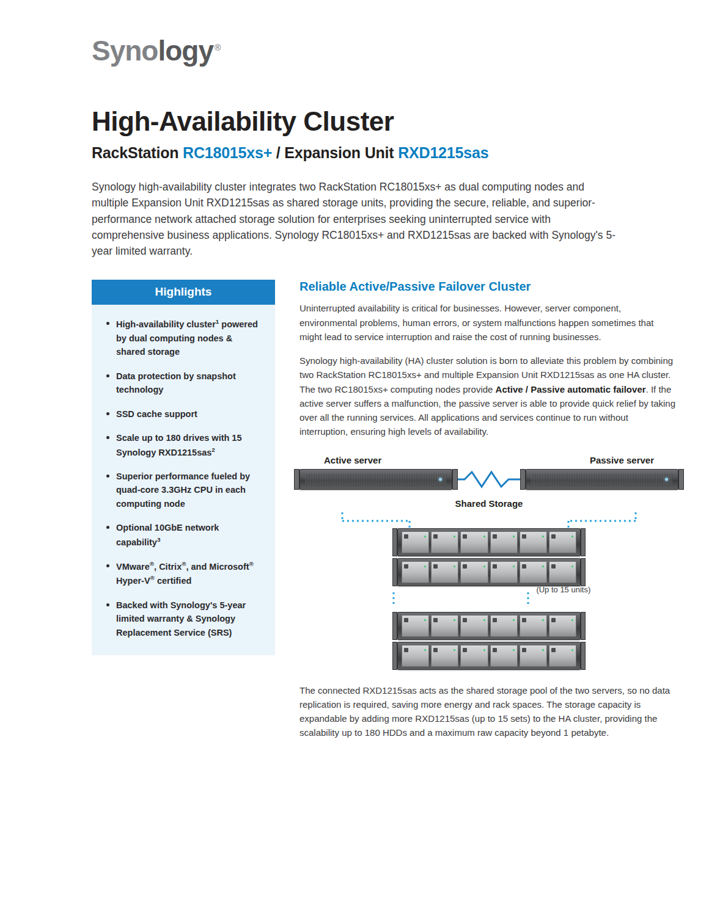Syno logy®
High-Availability Cluster
RackStation RC18015xs+ / Expansion Unit RXD1215sas
Synology high-availability cluster integrates two RackStation RC18015xs+ as dual computing nodes and multiple Expansion Unit RXD1215sas as shared storage units, providing the secure, reliable, and superior-performance network attached storage solution for enterprises seeking uninterrupted service with comprehensive business applications. Synology RC18015xs+ and RXD1215sas are backed with Synology's 5-year limited warranty.
Highlights
High-availability cluster1 powered by dual computing nodes & shared storage
Data protection by snapshot technology
SSD cache support
Scale up to 180 drives with 15 Synology RXD1215sas2
Superior performance fueled by quad-core 3.3GHz CPU in each computing node
Optional 10GbE network capability3
VMware®, Citrix®, and Microsoft® Hyper-V® certified
Backed with Synology's 5-year limited warranty & Synology Replacement Service (SRS)
Reliable Active/Passive Failover Cluster
Uninterrupted availability is critical for businesses. However, server component, environmental problems, human errors, or system malfunctions happen sometimes that might lead to service interruption and raise the cost of running businesses.
Synology high-availability (HA) cluster solution is born to alleviate this problem by combining two RackStation RC18015xs+ and multiple Expansion Unit RXD1215sas as one HA cluster. The two RC18015xs+ computing nodes provide Active / Passive automatic failover. If the active server suffers a malfunction, the passive server is able to provide quick relief by taking over all the running services. All applications and services continue to run without interruption, ensuring high levels of availability.
Active server Passive server
Shared Storage
(Up to 15 units)
The connected RXD1215sas acts as the shared storage pool of the two servers, so no data replication is required, saving more energy and rack spaces. The storage capacity is expandable by adding more RXD1215sas (up to 15 sets) to the HA cluster, providing the scalability up to 180 HDDs and a maximum raw capacity beyond 1 petabyte.